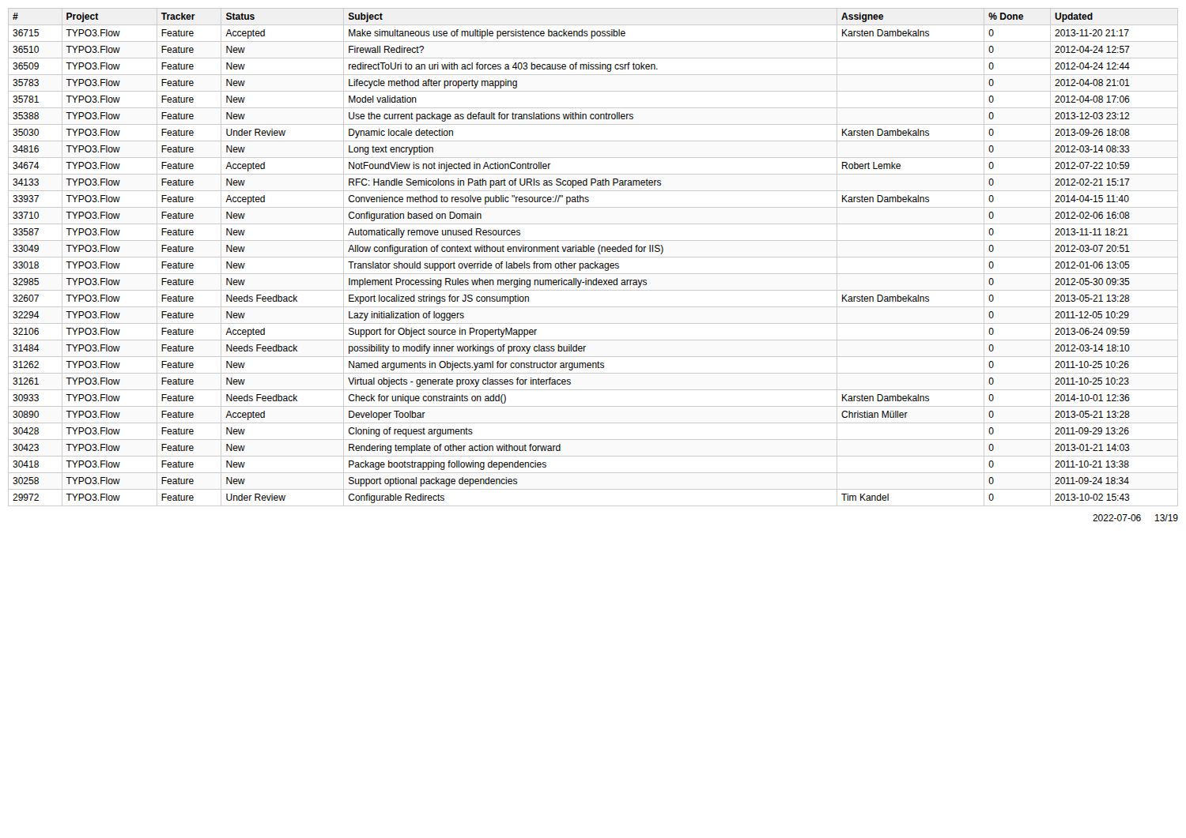Issues
| # | Project | Tracker | Status | Subject | Assignee | % Done | Updated |
| --- | --- | --- | --- | --- | --- | --- | --- |
| 36715 | TYPO3.Flow | Feature | Accepted | Make simultaneous use of multiple persistence backends possible | Karsten Dambekalns | 0 | 2013-11-20 21:17 |
| 36510 | TYPO3.Flow | Feature | New | Firewall Redirect? | | 0 | 2012-04-24 12:57 |
| 36509 | TYPO3.Flow | Feature | New | redirectToUri to an uri with acl forces a 403 because of missing csrf token. | | 0 | 2012-04-24 12:44 |
| 35783 | TYPO3.Flow | Feature | New | Lifecycle method after property mapping | | 0 | 2012-04-08 21:01 |
| 35781 | TYPO3.Flow | Feature | New | Model validation | | 0 | 2012-04-08 17:06 |
| 35388 | TYPO3.Flow | Feature | New | Use the current package as default for translations within controllers | | 0 | 2013-12-03 23:12 |
| 35030 | TYPO3.Flow | Feature | Under Review | Dynamic locale detection | Karsten Dambekalns | 0 | 2013-09-26 18:08 |
| 34816 | TYPO3.Flow | Feature | New | Long text encryption | | 0 | 2012-03-14 08:33 |
| 34674 | TYPO3.Flow | Feature | Accepted | NotFoundView is not injected in ActionController | Robert Lemke | 0 | 2012-07-22 10:59 |
| 34133 | TYPO3.Flow | Feature | New | RFC: Handle Semicolons in Path part of URIs as Scoped Path Parameters | | 0 | 2012-02-21 15:17 |
| 33937 | TYPO3.Flow | Feature | Accepted | Convenience method to resolve public "resource://" paths | Karsten Dambekalns | 0 | 2014-04-15 11:40 |
| 33710 | TYPO3.Flow | Feature | New | Configuration based on Domain | | 0 | 2012-02-06 16:08 |
| 33587 | TYPO3.Flow | Feature | New | Automatically remove unused Resources | | 0 | 2013-11-11 18:21 |
| 33049 | TYPO3.Flow | Feature | New | Allow configuration of context without environment variable (needed for IIS) | | 0 | 2012-03-07 20:51 |
| 33018 | TYPO3.Flow | Feature | New | Translator should support override of labels from other packages | | 0 | 2012-01-06 13:05 |
| 32985 | TYPO3.Flow | Feature | New | Implement Processing Rules when merging numerically-indexed arrays | | 0 | 2012-05-30 09:35 |
| 32607 | TYPO3.Flow | Feature | Needs Feedback | Export localized strings for JS consumption | Karsten Dambekalns | 0 | 2013-05-21 13:28 |
| 32294 | TYPO3.Flow | Feature | New | Lazy initialization of loggers | | 0 | 2011-12-05 10:29 |
| 32106 | TYPO3.Flow | Feature | Accepted | Support for Object source in PropertyMapper | | 0 | 2013-06-24 09:59 |
| 31484 | TYPO3.Flow | Feature | Needs Feedback | possibility to modify inner workings of proxy class builder | | 0 | 2012-03-14 18:10 |
| 31262 | TYPO3.Flow | Feature | New | Named arguments in Objects.yaml for constructor arguments | | 0 | 2011-10-25 10:26 |
| 31261 | TYPO3.Flow | Feature | New | Virtual objects - generate proxy classes for interfaces | | 0 | 2011-10-25 10:23 |
| 30933 | TYPO3.Flow | Feature | Needs Feedback | Check for unique constraints on add() | Karsten Dambekalns | 0 | 2014-10-01 12:36 |
| 30890 | TYPO3.Flow | Feature | Accepted | Developer Toolbar | Christian Müller | 0 | 2013-05-21 13:28 |
| 30428 | TYPO3.Flow | Feature | New | Cloning of request arguments | | 0 | 2011-09-29 13:26 |
| 30423 | TYPO3.Flow | Feature | New | Rendering template of other action without forward | | 0 | 2013-01-21 14:03 |
| 30418 | TYPO3.Flow | Feature | New | Package bootstrapping following dependencies | | 0 | 2011-10-21 13:38 |
| 30258 | TYPO3.Flow | Feature | New | Support optional package dependencies | | 0 | 2011-09-24 18:34 |
| 29972 | TYPO3.Flow | Feature | Under Review | Configurable Redirects | Tim Kandel | 0 | 2013-10-02 15:43 |
2022-07-06 13/19